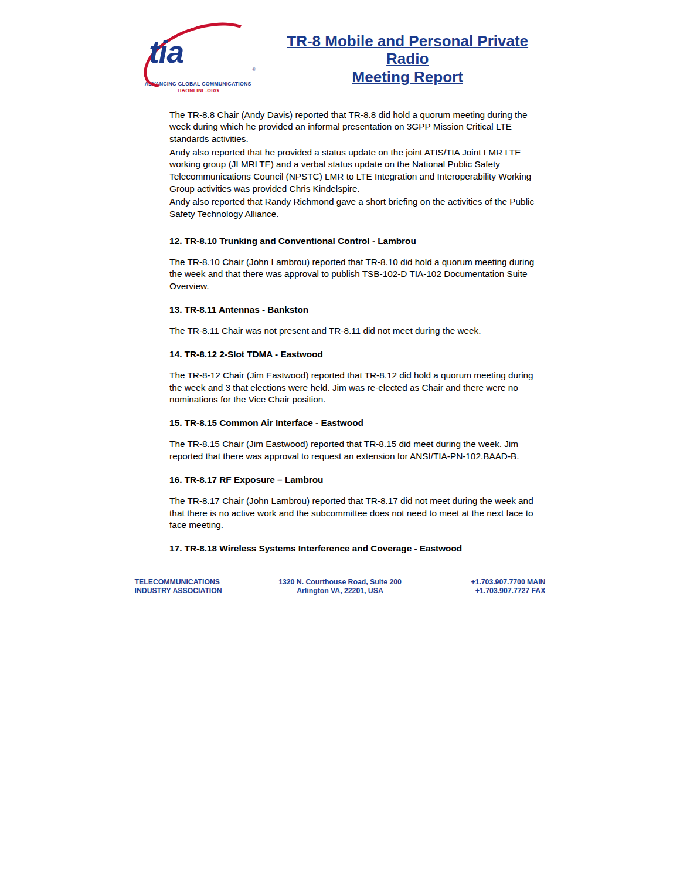tia
®
Advancing Global Communications
TIAONLINE.ORG
TR-8 Mobile and Personal Private Radio Meeting Report
The TR-8.8 Chair (Andy Davis) reported that TR-8.8 did hold a quorum meeting during the week during which he provided an informal presentation on 3GPP Mission Critical LTE standards activities.
Andy also reported that he provided a status update on the joint ATIS/TIA Joint LMR LTE working group (JLMRLTE) and a verbal status update on the National Public Safety Telecommunications Council (NPSTC) LMR to LTE Integration and Interoperability Working Group activities was provided Chris Kindelspire.
Andy also reported that Randy Richmond gave a short briefing on the activities of the Public Safety Technology Alliance.
12. TR-8.10 Trunking and Conventional Control - Lambrou
The TR-8.10 Chair (John Lambrou) reported that TR-8.10 did hold a quorum meeting during the week and that there was approval to publish TSB-102-D TIA-102 Documentation Suite Overview.
13. TR-8.11 Antennas - Bankston
The TR-8.11 Chair was not present and TR-8.11 did not meet during the week.
14. TR-8.12 2-Slot TDMA - Eastwood
The TR-8-12 Chair (Jim Eastwood) reported that TR-8.12 did hold a quorum meeting during the week and 3 that elections were held. Jim was re-elected as Chair and there were no nominations for the Vice Chair position.
15. TR-8.15 Common Air Interface - Eastwood
The TR-8.15 Chair (Jim Eastwood) reported that TR-8.15 did meet during the week. Jim reported that there was approval to request an extension for ANSI/TIA-PN-102.BAAD-B.
16. TR-8.17 RF Exposure – Lambrou
The TR-8.17 Chair (John Lambrou) reported that TR-8.17 did not meet during the week and that there is no active work and the subcommittee does not need to meet at the next face to face meeting.
17. TR-8.18 Wireless Systems Interference and Coverage - Eastwood
TELECOMMUNICATIONS
INDUSTRY ASSOCIATION
1320 N. Courthouse Road, Suite 200
Arlington VA, 22201, USA
+1.703.907.7700 MAIN
+1.703.907.7727 FAX